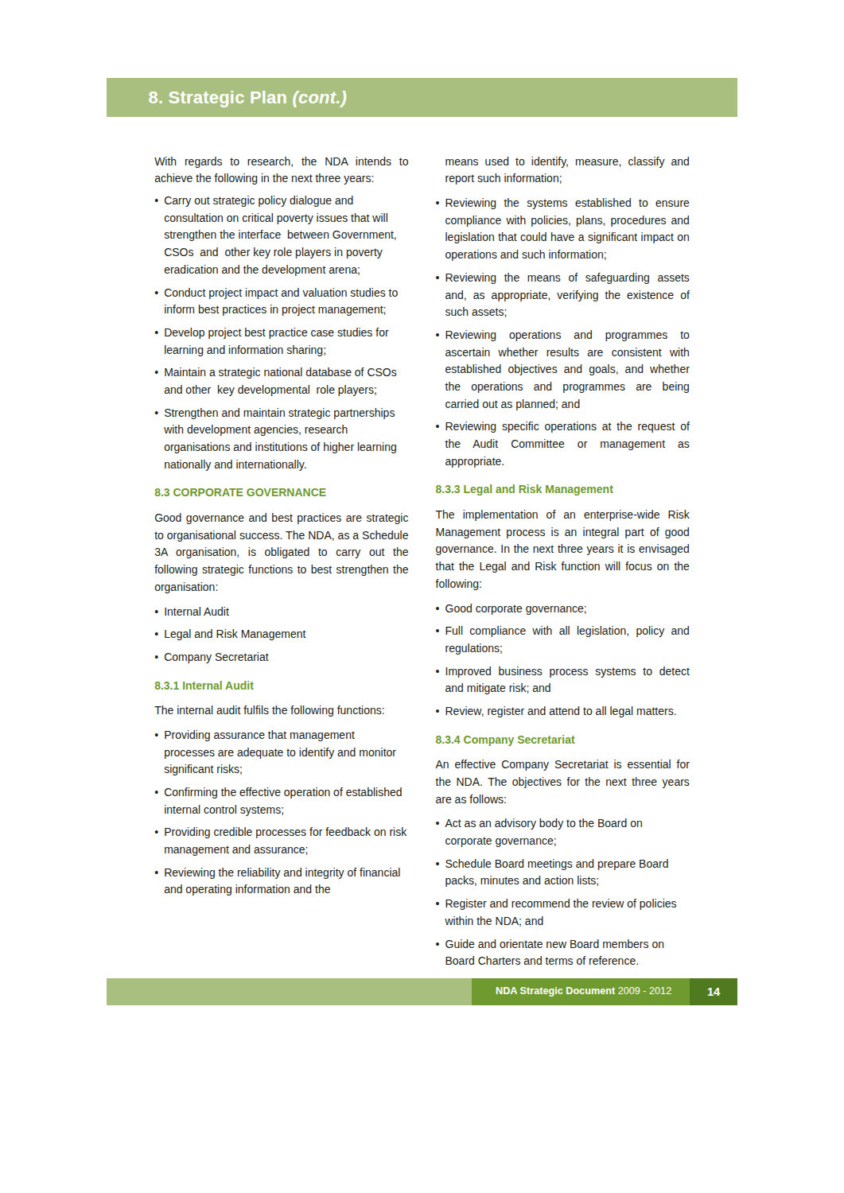8. Strategic Plan (cont.)
With regards to research, the NDA intends to achieve the following in the next three years:
Carry out strategic policy dialogue and consultation on critical poverty issues that will strengthen the interface between Government, CSOs and other key role players in poverty eradication and the development arena;
Conduct project impact and valuation studies to inform best practices in project management;
Develop project best practice case studies for learning and information sharing;
Maintain a strategic national database of CSOs and other key developmental role players;
Strengthen and maintain strategic partnerships with development agencies, research organisations and institutions of higher learning nationally and internationally.
8.3 CORPORATE GOVERNANCE
Good governance and best practices are strategic to organisational success. The NDA, as a Schedule 3A organisation, is obligated to carry out the following strategic functions to best strengthen the organisation:
Internal Audit
Legal and Risk Management
Company Secretariat
8.3.1 Internal Audit
The internal audit fulfils the following functions:
Providing assurance that management processes are adequate to identify and monitor significant risks;
Confirming the effective operation of established internal control systems;
Providing credible processes for feedback on risk management and assurance;
Reviewing the reliability and integrity of financial and operating information and the
means used to identify, measure, classify and report such information;
Reviewing the systems established to ensure compliance with policies, plans, procedures and legislation that could have a significant impact on operations and such information;
Reviewing the means of safeguarding assets and, as appropriate, verifying the existence of such assets;
Reviewing operations and programmes to ascertain whether results are consistent with established objectives and goals, and whether the operations and programmes are being carried out as planned; and
Reviewing specific operations at the request of the Audit Committee or management as appropriate.
8.3.3 Legal and Risk Management
The implementation of an enterprise-wide Risk Management process is an integral part of good governance. In the next three years it is envisaged that the Legal and Risk function will focus on the following:
Good corporate governance;
Full compliance with all legislation, policy and regulations;
Improved business process systems to detect and mitigate risk; and
Review, register and attend to all legal matters.
8.3.4 Company Secretariat
An effective Company Secretariat is essential for the NDA. The objectives for the next three years are as follows:
Act as an advisory body to the Board on corporate governance;
Schedule Board meetings and prepare Board packs, minutes and action lists;
Register and recommend the review of policies within the NDA; and
Guide and orientate new Board members on Board Charters and terms of reference.
NDA Strategic Document 2009 - 2012
14